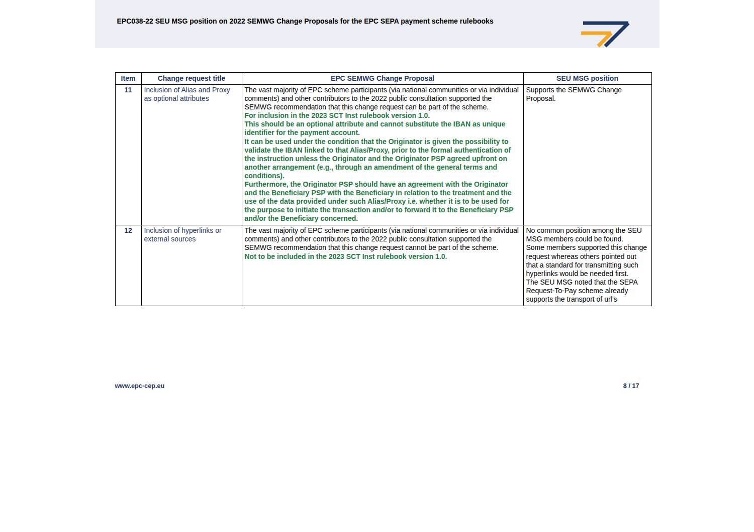EPC038-22 SEU MSG position on 2022 SEMWG Change Proposals for the EPC SEPA payment scheme rulebooks
| Item | Change request title | EPC SEMWG Change Proposal | SEU MSG position |
| --- | --- | --- | --- |
| 11 | Inclusion of Alias and Proxy as optional attributes | The vast majority of EPC scheme participants (via national communities or via individual comments) and other contributors to the 2022 public consultation supported the SEMWG recommendation that this change request can be part of the scheme. For inclusion in the 2023 SCT Inst rulebook version 1.0. This should be an optional attribute and cannot substitute the IBAN as unique identifier for the payment account. It can be used under the condition that the Originator is given the possibility to validate the IBAN linked to that Alias/Proxy, prior to the formal authentication of the instruction unless the Originator and the Originator PSP agreed upfront on another arrangement (e.g., through an amendment of the general terms and conditions). Furthermore, the Originator PSP should have an agreement with the Originator and the Beneficiary PSP with the Beneficiary in relation to the treatment and the use of the data provided under such Alias/Proxy i.e. whether it is to be used for the purpose to initiate the transaction and/or to forward it to the Beneficiary PSP and/or the Beneficiary concerned. | Supports the SEMWG Change Proposal. |
| 12 | Inclusion of hyperlinks or external sources | The vast majority of EPC scheme participants (via national communities or via individual comments) and other contributors to the 2022 public consultation supported the SEMWG recommendation that this change request cannot be part of the scheme. Not to be included in the 2023 SCT Inst rulebook version 1.0. | No common position among the SEU MSG members could be found. Some members supported this change request whereas others pointed out that a standard for transmitting such hyperlinks would be needed first. The SEU MSG noted that the SEPA Request-To-Pay scheme already supports the transport of url’s |
www.epc-cep.eu
8 / 17